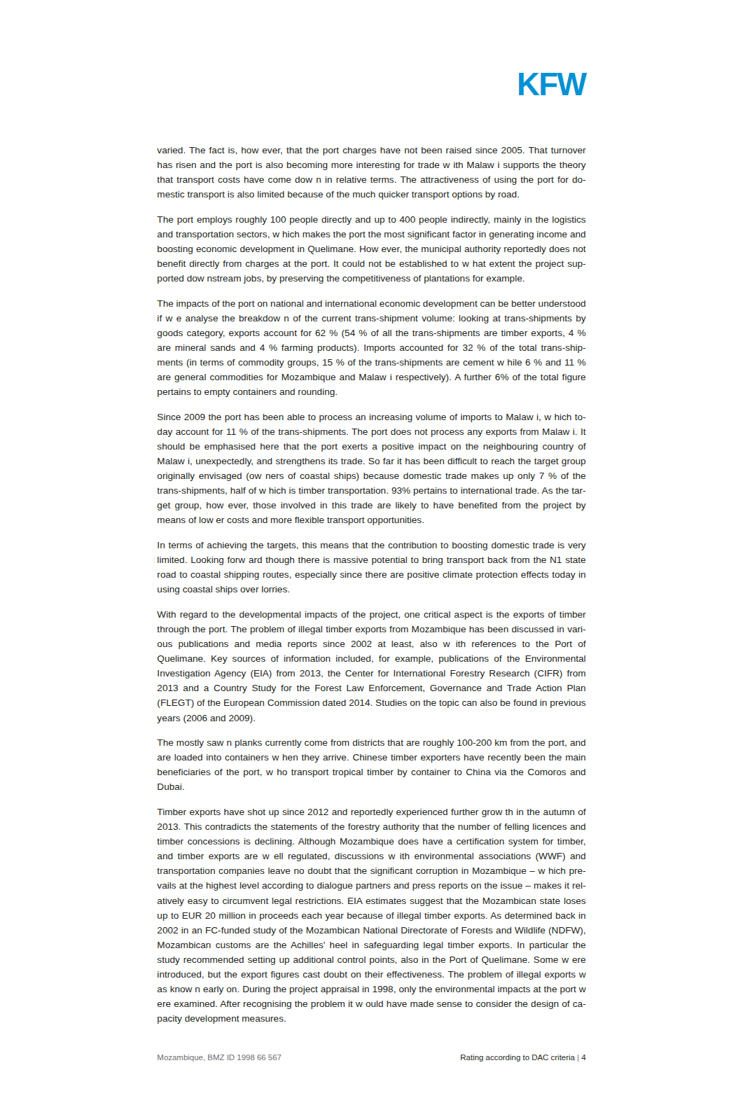KFW
varied. The fact is, how ever, that the port charges have not been raised since 2005. That turnover has risen and the port is also becoming more interesting for trade w ith Malaw i supports the theory that transport costs have come dow n in relative terms. The attractiveness of using the port for domestic transport is also limited because of the much quicker transport options by road.
The port employs roughly 100 people directly and up to 400 people indirectly, mainly in the logistics and transportation sectors, w hich makes the port the most significant factor in generating income and boosting economic development in Quelimane. How ever, the municipal authority reportedly does not benefit directly from charges at the port. It could not be established to w hat extent the project supported dow nstream jobs, by preserving the competitiveness of plantations for example.
The impacts of the port on national and international economic development can be better understood if w e analyse the breakdow n of the current trans-shipment volume: looking at trans-shipments by goods category, exports account for 62 % (54 % of all the trans-shipments are timber exports, 4 % are mineral sands and 4 % farming products). Imports accounted for 32 % of the total trans-shipments (in terms of commodity groups, 15 % of the trans-shipments are cement w hile 6 % and 11 % are general commodities for Mozambique and Malaw i respectively). A further 6% of the total figure pertains to empty containers and rounding.
Since 2009 the port has been able to process an increasing volume of imports to Malaw i, w hich today account for 11 % of the trans-shipments. The port does not process any exports from Malaw i. It should be emphasised here that the port exerts a positive impact on the neighbouring country of Malaw i, unexpectedly, and strengthens its trade. So far it has been difficult to reach the target group originally envisaged (ow ners of coastal ships) because domestic trade makes up only 7 % of the trans-shipments, half of w hich is timber transportation. 93% pertains to international trade. As the target group, how ever, those involved in this trade are likely to have benefited from the project by means of low er costs and more flexible transport opportunities.
In terms of achieving the targets, this means that the contribution to boosting domestic trade is very limited. Looking forw ard though there is massive potential to bring transport back from the N1 state road to coastal shipping routes, especially since there are positive climate protection effects today in using coastal ships over lorries.
With regard to the developmental impacts of the project, one critical aspect is the exports of timber through the port. The problem of illegal timber exports from Mozambique has been discussed in various publications and media reports since 2002 at least, also w ith references to the Port of Quelimane. Key sources of information included, for example, publications of the Environmental Investigation Agency (EIA) from 2013, the Center for International Forestry Research (CIFR) from 2013 and a Country Study for the Forest Law Enforcement, Governance and Trade Action Plan (FLEGT) of the European Commission dated 2014. Studies on the topic can also be found in previous years (2006 and 2009).
The mostly saw n planks currently come from districts that are roughly 100-200 km from the port, and are loaded into containers w hen they arrive. Chinese timber exporters have recently been the main beneficiaries of the port, w ho transport tropical timber by container to China via the Comoros and Dubai.
Timber exports have shot up since 2012 and reportedly experienced further grow th in the autumn of 2013. This contradicts the statements of the forestry authority that the number of felling licences and timber concessions is declining. Although Mozambique does have a certification system for timber, and timber exports are w ell regulated, discussions w ith environmental associations (WWF) and transportation companies leave no doubt that the significant corruption in Mozambique – w hich prevails at the highest level according to dialogue partners and press reports on the issue – makes it relatively easy to circumvent legal restrictions. EIA estimates suggest that the Mozambican state loses up to EUR 20 million in proceeds each year because of illegal timber exports. As determined back in 2002 in an FC-funded study of the Mozambican National Directorate of Forests and Wildlife (NDFW), Mozambican customs are the Achilles' heel in safeguarding legal timber exports. In particular the study recommended setting up additional control points, also in the Port of Quelimane. Some w ere introduced, but the export figures cast doubt on their effectiveness. The problem of illegal exports w as know n early on. During the project appraisal in 1998, only the environmental impacts at the port w ere examined. After recognising the problem it w ould have made sense to consider the design of capacity development measures.
Mozambique, BMZ ID 1998 66 567
Rating according to DAC criteria | 4